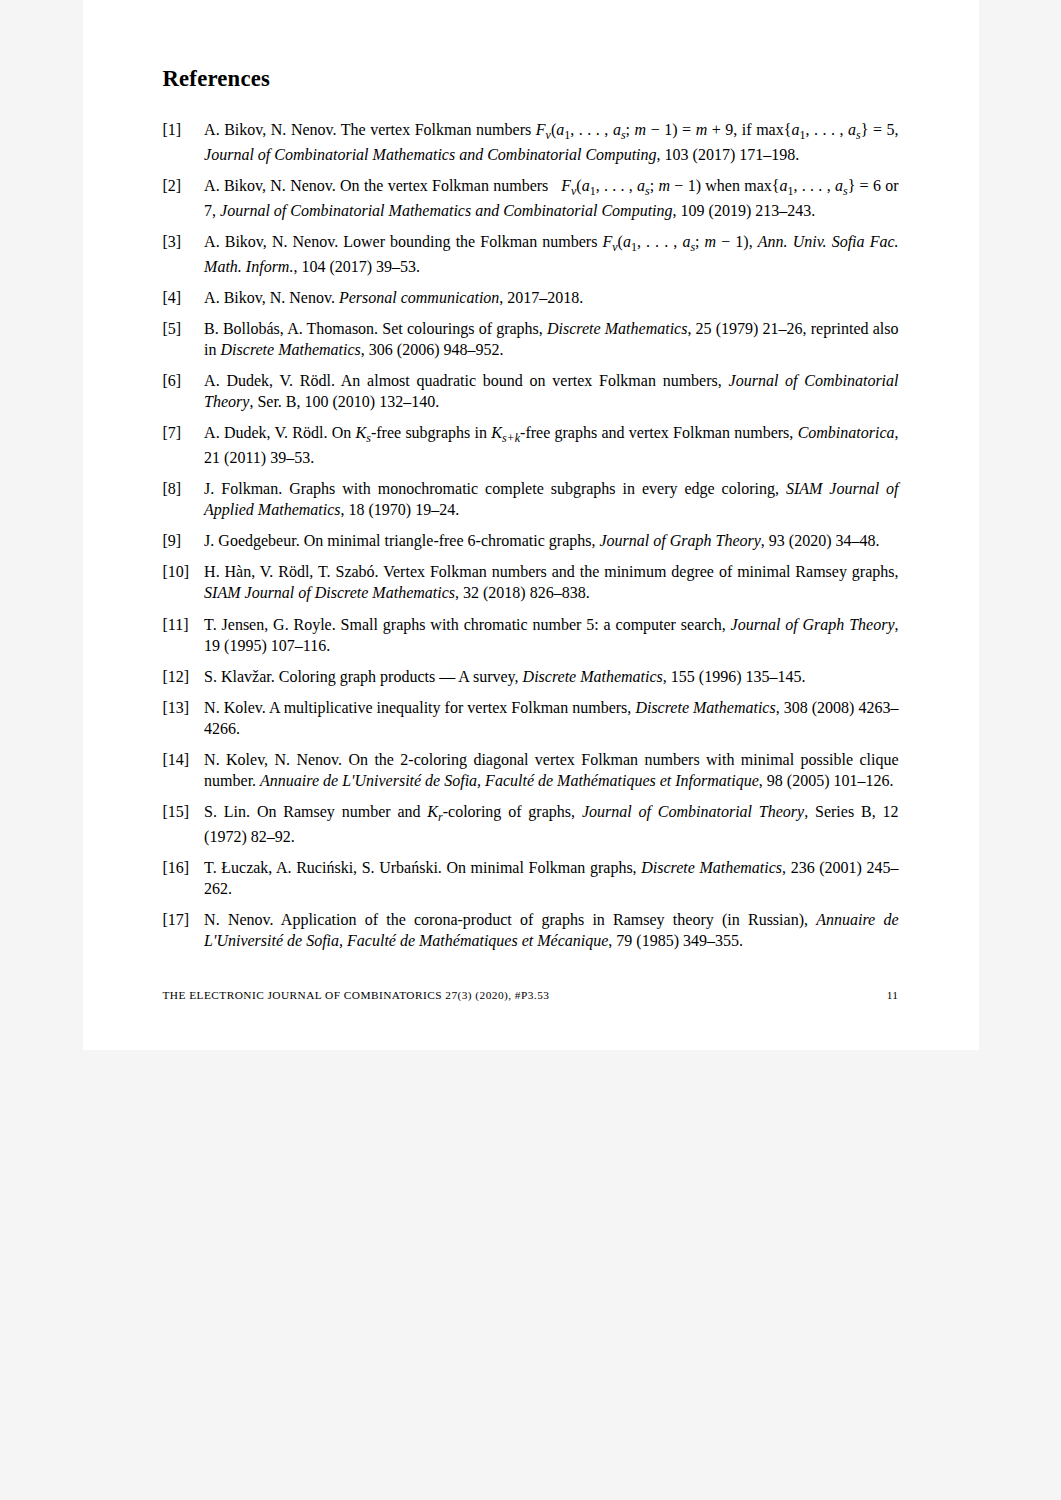References
[1] A. Bikov, N. Nenov. The vertex Folkman numbers Fv(a1, . . . , as; m − 1) = m + 9, if max{a1, . . . , as} = 5, Journal of Combinatorial Mathematics and Combinatorial Computing, 103 (2017) 171–198.
[2] A. Bikov, N. Nenov. On the vertex Folkman numbers Fv(a1, . . . , as; m − 1) when max{a1, . . . , as} = 6 or 7, Journal of Combinatorial Mathematics and Combinatorial Computing, 109 (2019) 213–243.
[3] A. Bikov, N. Nenov. Lower bounding the Folkman numbers Fv(a1, . . . , as; m − 1), Ann. Univ. Sofia Fac. Math. Inform., 104 (2017) 39–53.
[4] A. Bikov, N. Nenov. Personal communication, 2017–2018.
[5] B. Bollobás, A. Thomason. Set colourings of graphs, Discrete Mathematics, 25 (1979) 21–26, reprinted also in Discrete Mathematics, 306 (2006) 948–952.
[6] A. Dudek, V. Rödl. An almost quadratic bound on vertex Folkman numbers, Journal of Combinatorial Theory, Ser. B, 100 (2010) 132–140.
[7] A. Dudek, V. Rödl. On Ks-free subgraphs in Ks+k-free graphs and vertex Folkman numbers, Combinatorica, 21 (2011) 39–53.
[8] J. Folkman. Graphs with monochromatic complete subgraphs in every edge coloring, SIAM Journal of Applied Mathematics, 18 (1970) 19–24.
[9] J. Goedgebeur. On minimal triangle-free 6-chromatic graphs, Journal of Graph Theory, 93 (2020) 34–48.
[10] H. Hàn, V. Rödl, T. Szabó. Vertex Folkman numbers and the minimum degree of minimal Ramsey graphs, SIAM Journal of Discrete Mathematics, 32 (2018) 826–838.
[11] T. Jensen, G. Royle. Small graphs with chromatic number 5: a computer search, Journal of Graph Theory, 19 (1995) 107–116.
[12] S. Klavžar. Coloring graph products — A survey, Discrete Mathematics, 155 (1996) 135–145.
[13] N. Kolev. A multiplicative inequality for vertex Folkman numbers, Discrete Mathematics, 308 (2008) 4263–4266.
[14] N. Kolev, N. Nenov. On the 2-coloring diagonal vertex Folkman numbers with minimal possible clique number. Annuaire de L'Université de Sofia, Faculté de Mathématiques et Informatique, 98 (2005) 101–126.
[15] S. Lin. On Ramsey number and Kr-coloring of graphs, Journal of Combinatorial Theory, Series B, 12 (1972) 82–92.
[16] T. Łuczak, A. Ruciński, S. Urbański. On minimal Folkman graphs, Discrete Mathematics, 236 (2001) 245–262.
[17] N. Nenov. Application of the corona-product of graphs in Ramsey theory (in Russian), Annuaire de L'Université de Sofia, Faculté de Mathématiques et Mécanique, 79 (1985) 349–355.
The electronic journal of combinatorics 27(3) (2020), #P3.53 11